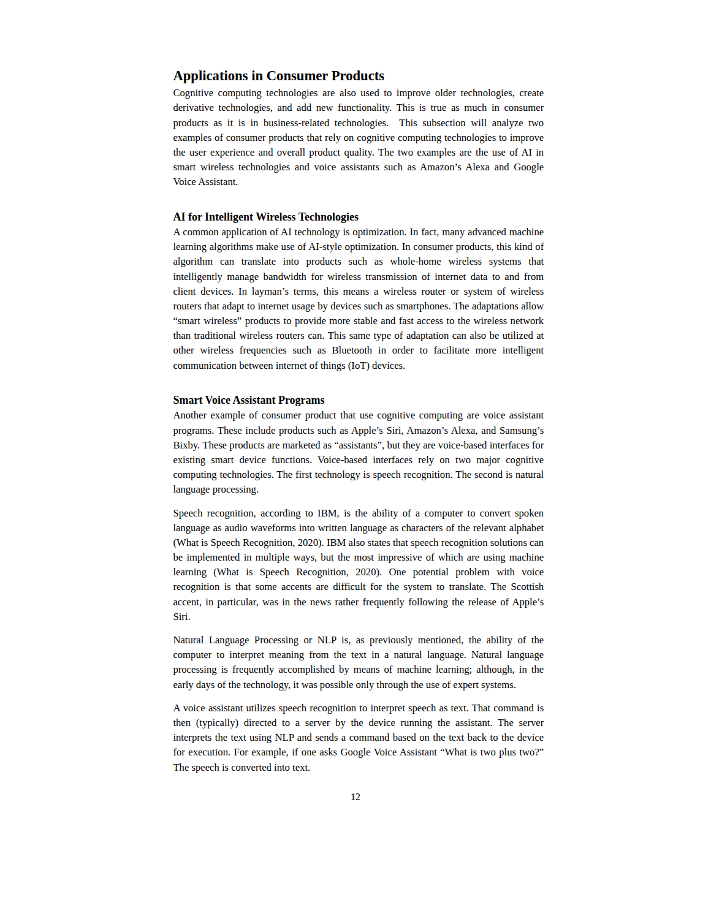Applications in Consumer Products
Cognitive computing technologies are also used to improve older technologies, create derivative technologies, and add new functionality. This is true as much in consumer products as it is in business-related technologies. This subsection will analyze two examples of consumer products that rely on cognitive computing technologies to improve the user experience and overall product quality. The two examples are the use of AI in smart wireless technologies and voice assistants such as Amazon’s Alexa and Google Voice Assistant.
AI for Intelligent Wireless Technologies
A common application of AI technology is optimization. In fact, many advanced machine learning algorithms make use of AI-style optimization. In consumer products, this kind of algorithm can translate into products such as whole-home wireless systems that intelligently manage bandwidth for wireless transmission of internet data to and from client devices. In layman’s terms, this means a wireless router or system of wireless routers that adapt to internet usage by devices such as smartphones. The adaptations allow “smart wireless” products to provide more stable and fast access to the wireless network than traditional wireless routers can. This same type of adaptation can also be utilized at other wireless frequencies such as Bluetooth in order to facilitate more intelligent communication between internet of things (IoT) devices.
Smart Voice Assistant Programs
Another example of consumer product that use cognitive computing are voice assistant programs. These include products such as Apple’s Siri, Amazon’s Alexa, and Samsung’s Bixby. These products are marketed as “assistants”, but they are voice-based interfaces for existing smart device functions. Voice-based interfaces rely on two major cognitive computing technologies. The first technology is speech recognition. The second is natural language processing.
Speech recognition, according to IBM, is the ability of a computer to convert spoken language as audio waveforms into written language as characters of the relevant alphabet (What is Speech Recognition, 2020). IBM also states that speech recognition solutions can be implemented in multiple ways, but the most impressive of which are using machine learning (What is Speech Recognition, 2020). One potential problem with voice recognition is that some accents are difficult for the system to translate. The Scottish accent, in particular, was in the news rather frequently following the release of Apple’s Siri.
Natural Language Processing or NLP is, as previously mentioned, the ability of the computer to interpret meaning from the text in a natural language. Natural language processing is frequently accomplished by means of machine learning; although, in the early days of the technology, it was possible only through the use of expert systems.
A voice assistant utilizes speech recognition to interpret speech as text. That command is then (typically) directed to a server by the device running the assistant. The server interprets the text using NLP and sends a command based on the text back to the device for execution. For example, if one asks Google Voice Assistant “What is two plus two?” The speech is converted into text.
12